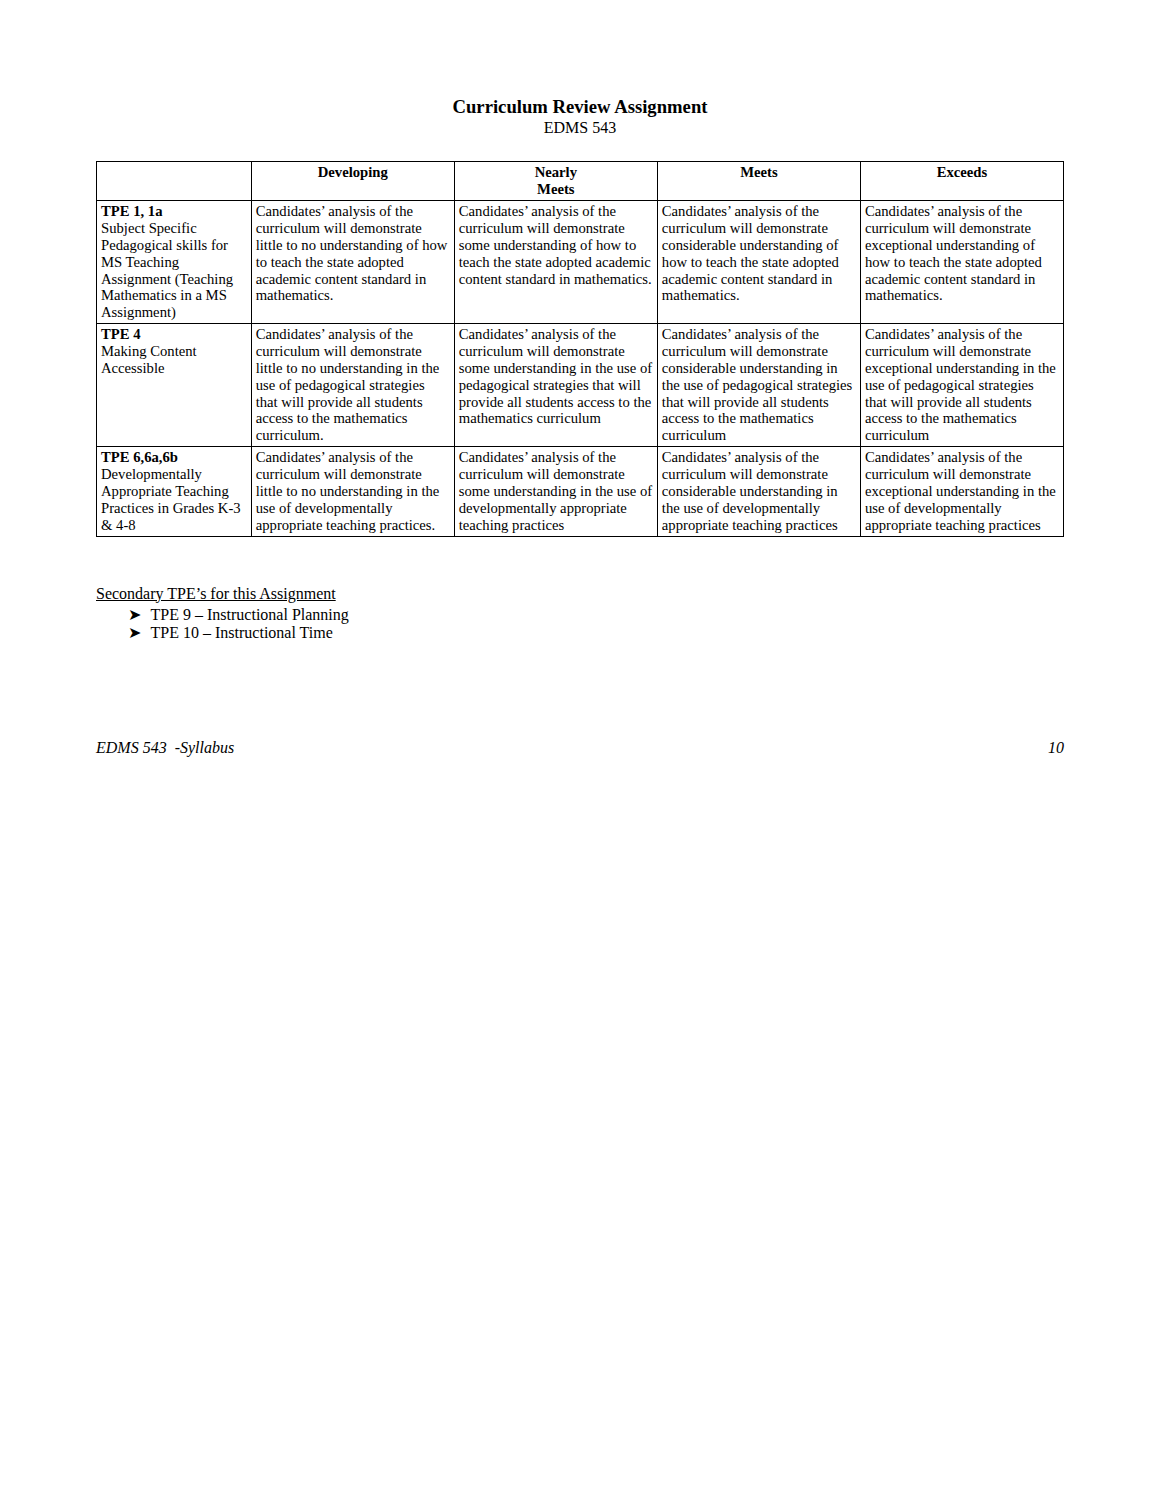Curriculum Review Assignment
EDMS 543
| | Developing | Nearly Meets | Meets | Exceeds |
| --- | --- | --- | --- | --- |
| TPE 1, 1a Subject Specific Pedagogical skills for MS Teaching Assignment (Teaching Mathematics in a MS Assignment) | Candidates’ analysis of the curriculum will demonstrate little to no understanding of how to teach the state adopted academic content standard in mathematics. | Candidates’ analysis of the curriculum will demonstrate some understanding of how to teach the state adopted academic content standard in mathematics. | Candidates’ analysis of the curriculum will demonstrate considerable understanding of how to teach the state adopted academic content standard in mathematics. | Candidates’ analysis of the curriculum will demonstrate exceptional understanding of how to teach the state adopted academic content standard in mathematics. |
| TPE 4 Making Content Accessible | Candidates’ analysis of the curriculum will demonstrate little to no understanding in the use of pedagogical strategies that will provide all students access to the mathematics curriculum. | Candidates’ analysis of the curriculum will demonstrate some understanding in the use of pedagogical strategies that will provide all students access to the mathematics curriculum | Candidates’ analysis of the curriculum will demonstrate considerable understanding in the use of pedagogical strategies that will provide all students access to the mathematics curriculum | Candidates’ analysis of the curriculum will demonstrate exceptional understanding in the use of pedagogical strategies that will provide all students access to the mathematics curriculum |
| TPE 6,6a,6b Developmentally Appropriate Teaching Practices in Grades K-3 & 4-8 | Candidates’ analysis of the curriculum will demonstrate little to no understanding in the use of developmentally appropriate teaching practices. | Candidates’ analysis of the curriculum will demonstrate some understanding in the use of developmentally appropriate teaching practices | Candidates’ analysis of the curriculum will demonstrate considerable understanding in the use of developmentally appropriate teaching practices | Candidates’ analysis of the curriculum will demonstrate exceptional understanding in the use of developmentally appropriate teaching practices |
Secondary TPE’s for this Assignment
TPE 9 – Instructional Planning
TPE 10 – Instructional Time
EDMS 543 -Syllabus 10